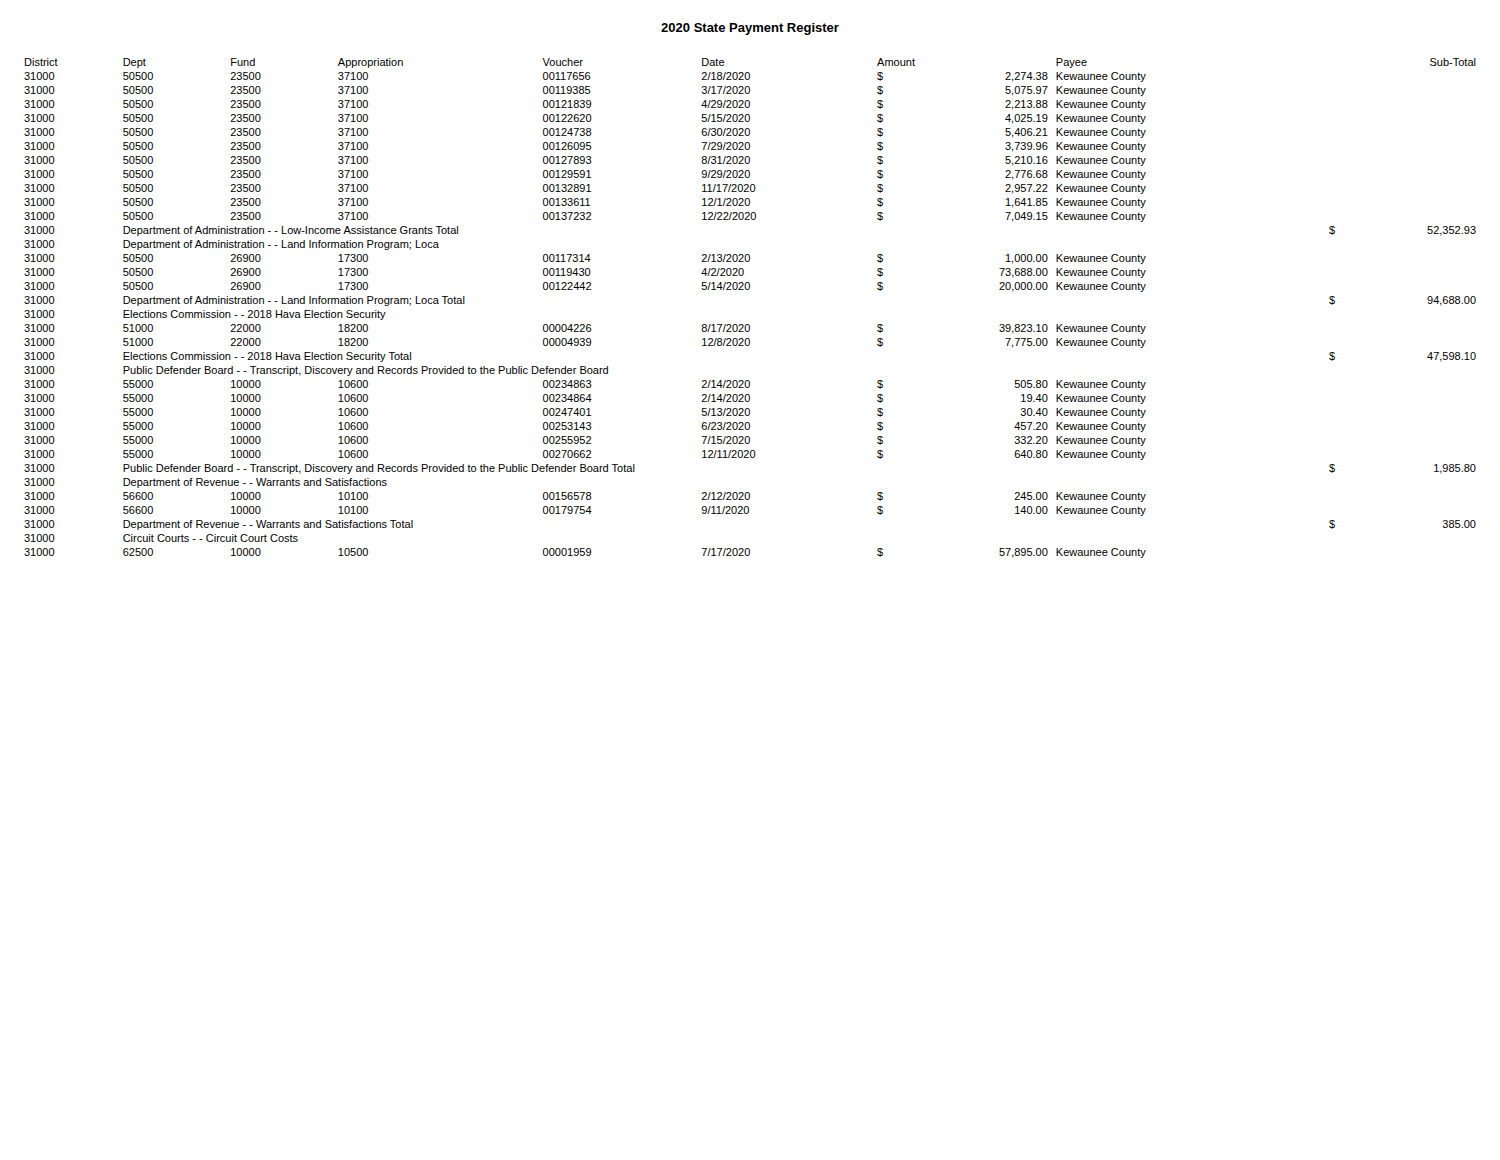2020 State Payment Register
| District | Dept | Fund | Appropriation | Voucher | Date | Amount | Payee | Sub-Total |
| --- | --- | --- | --- | --- | --- | --- | --- | --- |
| 31000 | 50500 | 23500 | 37100 | 00117656 | 2/18/2020 | $ | 2,274.38 | Kewaunee County | | |
| 31000 | 50500 | 23500 | 37100 | 00119385 | 3/17/2020 | $ | 5,075.97 | Kewaunee County | | |
| 31000 | 50500 | 23500 | 37100 | 00121839 | 4/29/2020 | $ | 2,213.88 | Kewaunee County | | |
| 31000 | 50500 | 23500 | 37100 | 00122620 | 5/15/2020 | $ | 4,025.19 | Kewaunee County | | |
| 31000 | 50500 | 23500 | 37100 | 00124738 | 6/30/2020 | $ | 5,406.21 | Kewaunee County | | |
| 31000 | 50500 | 23500 | 37100 | 00126095 | 7/29/2020 | $ | 3,739.96 | Kewaunee County | | |
| 31000 | 50500 | 23500 | 37100 | 00127893 | 8/31/2020 | $ | 5,210.16 | Kewaunee County | | |
| 31000 | 50500 | 23500 | 37100 | 00129591 | 9/29/2020 | $ | 2,776.68 | Kewaunee County | | |
| 31000 | 50500 | 23500 | 37100 | 00132891 | 11/17/2020 | $ | 2,957.22 | Kewaunee County | | |
| 31000 | 50500 | 23500 | 37100 | 00133611 | 12/1/2020 | $ | 1,641.85 | Kewaunee County | | |
| 31000 | 50500 | 23500 | 37100 | 00137232 | 12/22/2020 | $ | 7,049.15 | Kewaunee County | | |
| 31000 | Department of Administration - - Low-Income Assistance Grants Total | $ | 52,352.93 |
| 31000 | Department of Administration - - Land Information Program; Loca |
| 31000 | 50500 | 26900 | 17300 | 00117314 | 2/13/2020 | $ | 1,000.00 | Kewaunee County | | |
| 31000 | 50500 | 26900 | 17300 | 00119430 | 4/2/2020 | $ | 73,688.00 | Kewaunee County | | |
| 31000 | 50500 | 26900 | 17300 | 00122442 | 5/14/2020 | $ | 20,000.00 | Kewaunee County | | |
| 31000 | Department of Administration - - Land Information Program; Loca Total | $ | 94,688.00 |
| 31000 | Elections Commission - - 2018 Hava Election Security |
| 31000 | 51000 | 22000 | 18200 | 00004226 | 8/17/2020 | $ | 39,823.10 | Kewaunee County | | |
| 31000 | 51000 | 22000 | 18200 | 00004939 | 12/8/2020 | $ | 7,775.00 | Kewaunee County | | |
| 31000 | Elections Commission - - 2018 Hava Election Security Total | $ | 47,598.10 |
| 31000 | Public Defender Board - - Transcript, Discovery and Records Provided to the Public Defender Board |
| 31000 | 55000 | 10000 | 10600 | 00234863 | 2/14/2020 | $ | 505.80 | Kewaunee County | | |
| 31000 | 55000 | 10000 | 10600 | 00234864 | 2/14/2020 | $ | 19.40 | Kewaunee County | | |
| 31000 | 55000 | 10000 | 10600 | 00247401 | 5/13/2020 | $ | 30.40 | Kewaunee County | | |
| 31000 | 55000 | 10000 | 10600 | 00253143 | 6/23/2020 | $ | 457.20 | Kewaunee County | | |
| 31000 | 55000 | 10000 | 10600 | 00255952 | 7/15/2020 | $ | 332.20 | Kewaunee County | | |
| 31000 | 55000 | 10000 | 10600 | 00270662 | 12/11/2020 | $ | 640.80 | Kewaunee County | | |
| 31000 | Public Defender Board - - Transcript, Discovery and Records Provided to the Public Defender Board Total | $ | 1,985.80 |
| 31000 | Department of Revenue - - Warrants and Satisfactions |
| 31000 | 56600 | 10000 | 10100 | 00156578 | 2/12/2020 | $ | 245.00 | Kewaunee County | | |
| 31000 | 56600 | 10000 | 10100 | 00179754 | 9/11/2020 | $ | 140.00 | Kewaunee County | | |
| 31000 | Department of Revenue - - Warrants and Satisfactions Total | $ | 385.00 |
| 31000 | Circuit Courts - - Circuit Court Costs |
| 31000 | 62500 | 10000 | 10500 | 00001959 | 7/17/2020 | $ | 57,895.00 | Kewaunee County | | |